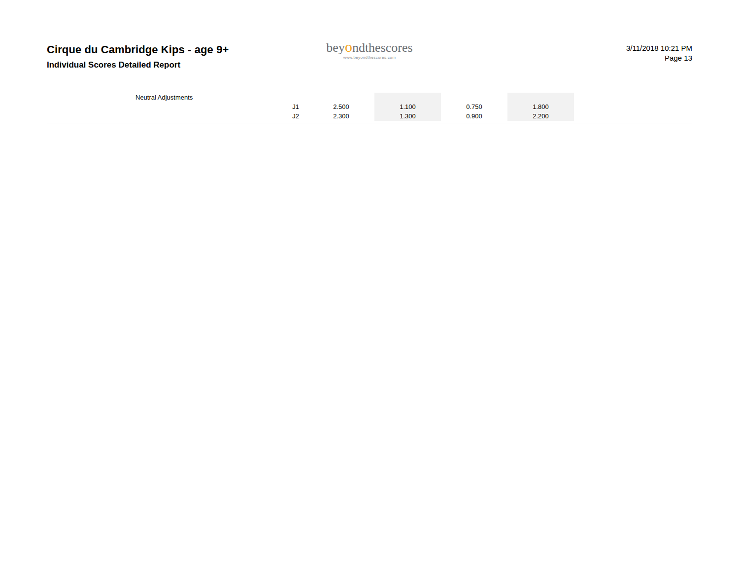Cirque du Cambridge Kips - age 9+
Individual Scores Detailed Report
beyondthescores
www.beyondthescores.com
3/11/2018 10:21 PM
Page 13
| Neutral Adjustments | | | | | | |
| | J1 | 2.500 | 1.100 | 0.750 | 1.800 | |
| | J2 | 2.300 | 1.300 | 0.900 | 2.200 | |